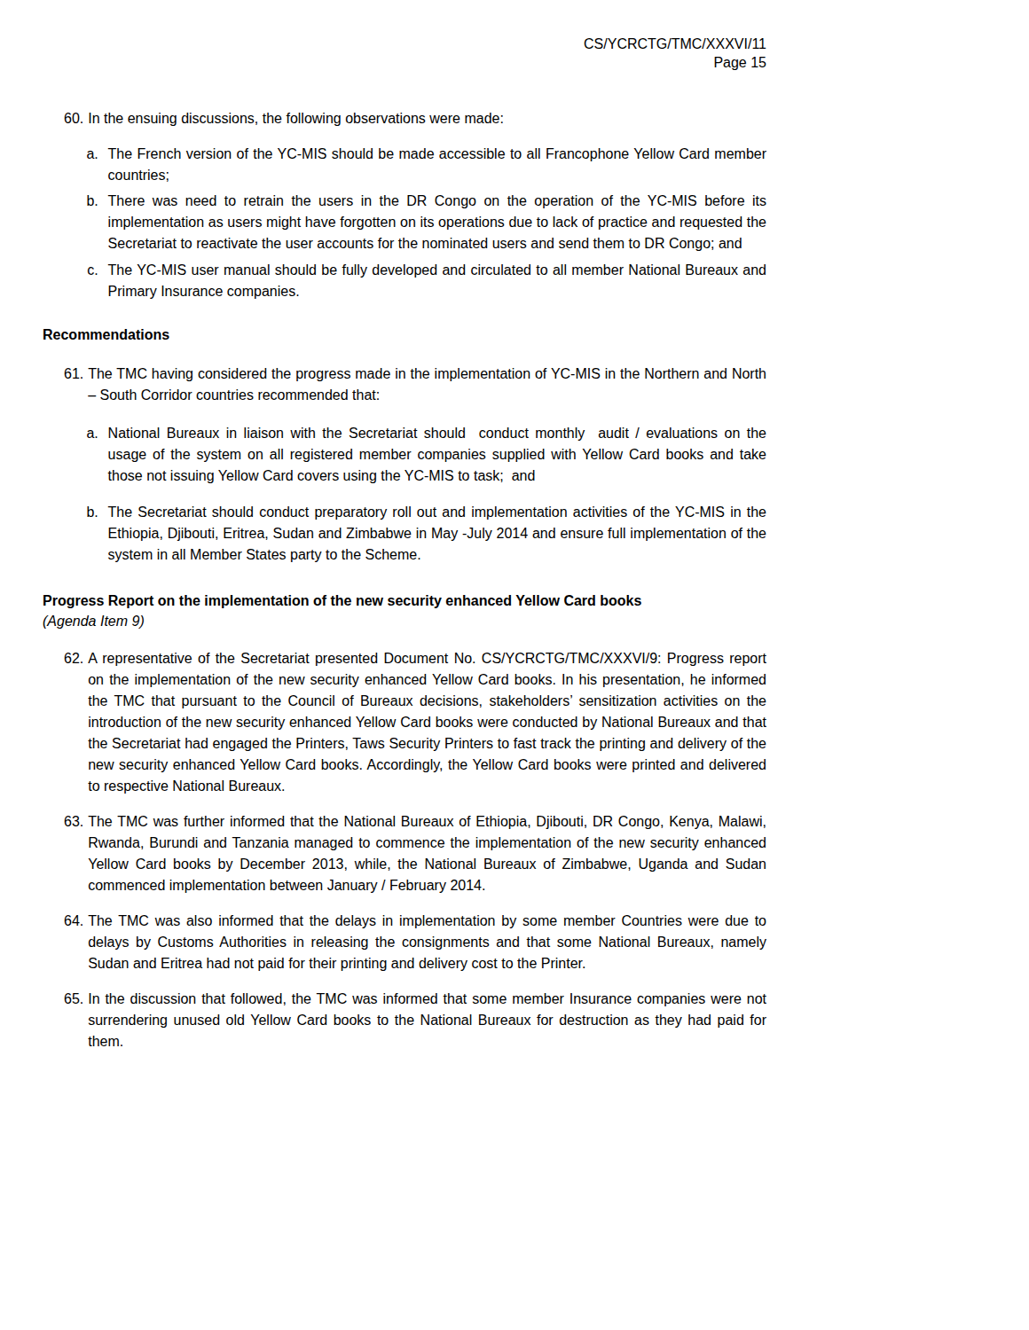CS/YCRCTG/TMC/XXXVI/11
Page 15
60.
In the ensuing discussions, the following observations were made:
The French version of the YC-MIS should be made accessible to all Francophone Yellow Card member countries;
There was need to retrain the users in the DR Congo on the operation of the YC-MIS before its implementation as users might have forgotten on its operations due to lack of practice and requested the Secretariat to reactivate the user accounts for the nominated users and send them to DR Congo; and
The YC-MIS user manual should be fully developed and circulated to all member National Bureaux and Primary Insurance companies.
Recommendations
61.
The TMC having considered the progress made in the implementation of YC-MIS in the Northern and North – South Corridor countries recommended that:
National Bureaux in liaison with the Secretariat should conduct monthly audit / evaluations on the usage of the system on all registered member companies supplied with Yellow Card books and take those not issuing Yellow Card covers using the YC-MIS to task; and
The Secretariat should conduct preparatory roll out and implementation activities of the YC-MIS in the Ethiopia, Djibouti, Eritrea, Sudan and Zimbabwe in May -July 2014 and ensure full implementation of the system in all Member States party to the Scheme.
Progress Report on the implementation of the new security enhanced Yellow Card books
(Agenda Item 9)
62.
A representative of the Secretariat presented Document No. CS/YCRCTG/TMC/XXXVI/9: Progress report on the implementation of the new security enhanced Yellow Card books. In his presentation, he informed the TMC that pursuant to the Council of Bureaux decisions, stakeholders’ sensitization activities on the introduction of the new security enhanced Yellow Card books were conducted by National Bureaux and that the Secretariat had engaged the Printers, Taws Security Printers to fast track the printing and delivery of the new security enhanced Yellow Card books. Accordingly, the Yellow Card books were printed and delivered to respective National Bureaux.
63.
The TMC was further informed that the National Bureaux of Ethiopia, Djibouti, DR Congo, Kenya, Malawi, Rwanda, Burundi and Tanzania managed to commence the implementation of the new security enhanced Yellow Card books by December 2013, while, the National Bureaux of Zimbabwe, Uganda and Sudan commenced implementation between January / February 2014.
64.
The TMC was also informed that the delays in implementation by some member Countries were due to delays by Customs Authorities in releasing the consignments and that some National Bureaux, namely Sudan and Eritrea had not paid for their printing and delivery cost to the Printer.
65.
In the discussion that followed, the TMC was informed that some member Insurance companies were not surrendering unused old Yellow Card books to the National Bureaux for destruction as they had paid for them.